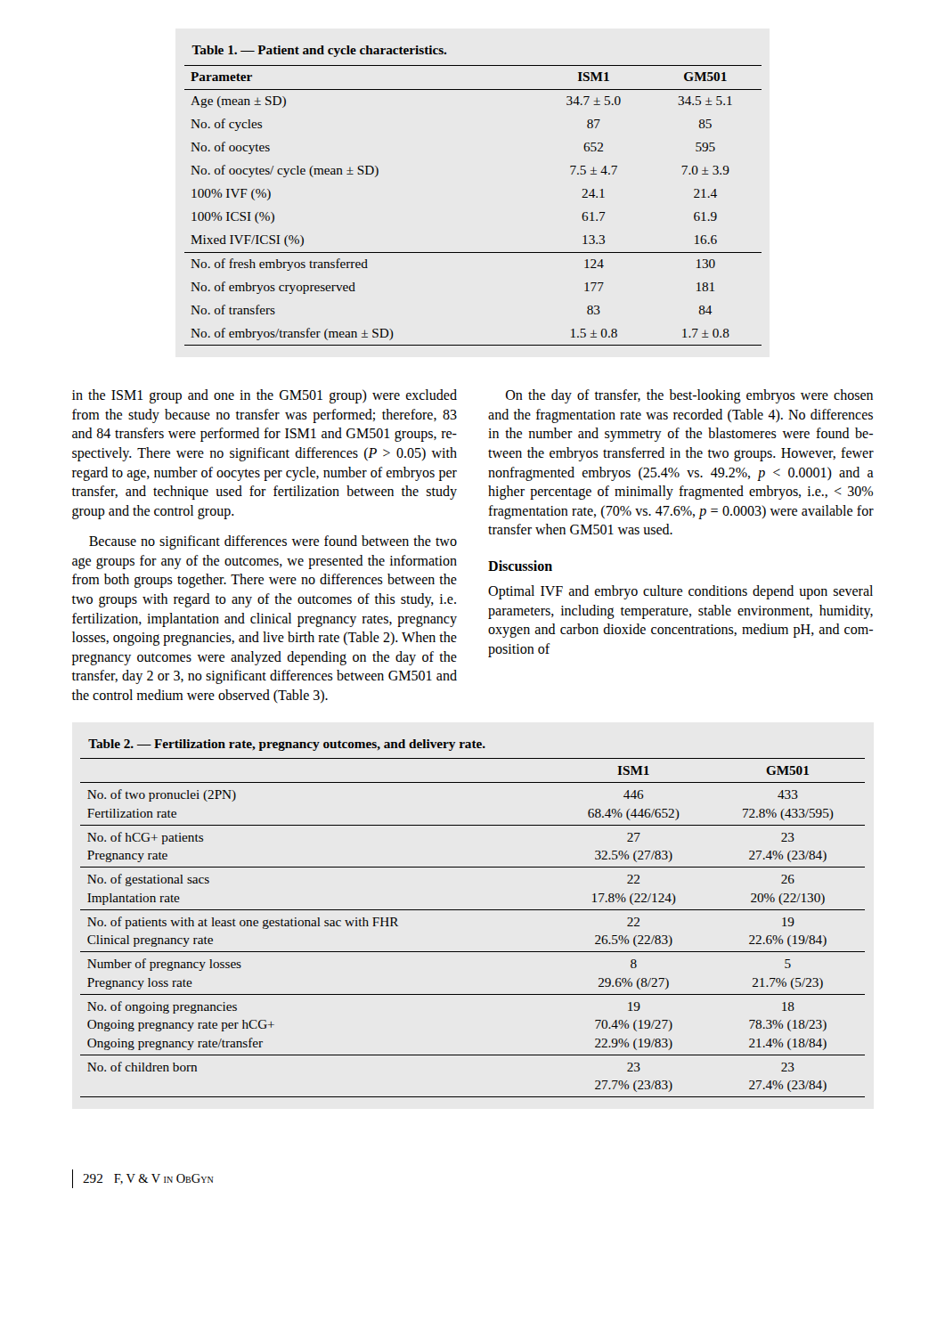Table 1. — Patient and cycle characteristics.
| Parameter | ISM1 | GM501 |
| --- | --- | --- |
| Age (mean ± SD) | 34.7 ± 5.0 | 34.5 ± 5.1 |
| No. of cycles | 87 | 85 |
| No. of oocytes | 652 | 595 |
| No. of oocytes/ cycle (mean ± SD) | 7.5 ± 4.7 | 7.0 ± 3.9 |
| 100% IVF (%) | 24.1 | 21.4 |
| 100% ICSI (%) | 61.7 | 61.9 |
| Mixed IVF/ICSI (%) | 13.3 | 16.6 |
| No. of fresh embryos transferred | 124 | 130 |
| No. of embryos cryopreserved | 177 | 181 |
| No. of transfers | 83 | 84 |
| No. of embryos/transfer (mean ± SD) | 1.5 ± 0.8 | 1.7 ± 0.8 |
in the ISM1 group and one in the GM501 group) were excluded from the study because no transfer was performed; therefore, 83 and 84 transfers were performed for ISM1 and GM501 groups, respectively. There were no significant differences (P > 0.05) with regard to age, number of oocytes per cycle, number of embryos per transfer, and technique used for fertilization between the study group and the control group.
Because no significant differences were found between the two age groups for any of the outcomes, we presented the information from both groups together. There were no differences between the two groups with regard to any of the outcomes of this study, i.e. fertilization, implantation and clinical pregnancy rates, pregnancy losses, ongoing pregnancies, and live birth rate (Table 2). When the pregnancy outcomes were analyzed depending on the day of the transfer, day 2 or 3, no significant differences between GM501 and the control medium were observed (Table 3).
On the day of transfer, the best-looking embryos were chosen and the fragmentation rate was recorded (Table 4). No differences in the number and symmetry of the blastomeres were found between the embryos transferred in the two groups. However, fewer nonfragmented embryos (25.4% vs. 49.2%, p < 0.0001) and a higher percentage of minimally fragmented embryos, i.e., < 30% fragmentation rate, (70% vs. 47.6%, p = 0.0003) were available for transfer when GM501 was used.
Discussion
Optimal IVF and embryo culture conditions depend upon several parameters, including temperature, stable environment, humidity, oxygen and carbon dioxide concentrations, medium pH, and composition of
Table 2. — Fertilization rate, pregnancy outcomes, and delivery rate.
| | ISM1 | GM501 |
| --- | --- | --- |
| No. of two pronuclei (2PN) Fertilization rate | 446 68.4% (446/652) | 433 72.8% (433/595) |
| No. of hCG+ patients Pregnancy rate | 27 32.5% (27/83) | 23 27.4% (23/84) |
| No. of gestational sacs Implantation rate | 22 17.8% (22/124) | 26 20% (22/130) |
| No. of patients with at least one gestational sac with FHR Clinical pregnancy rate | 22 26.5% (22/83) | 19 22.6% (19/84) |
| Number of pregnancy losses Pregnancy loss rate | 8 29.6% (8/27) | 5 21.7% (5/23) |
| No. of ongoing pregnancies Ongoing pregnancy rate per hCG+ Ongoing pregnancy rate/transfer | 19 70.4% (19/27) 22.9% (19/83) | 18 78.3% (18/23) 21.4% (18/84) |
| No. of children born | 23 27.7% (23/83) | 23 27.4% (23/84) |
292 F, V & V in ObGyn